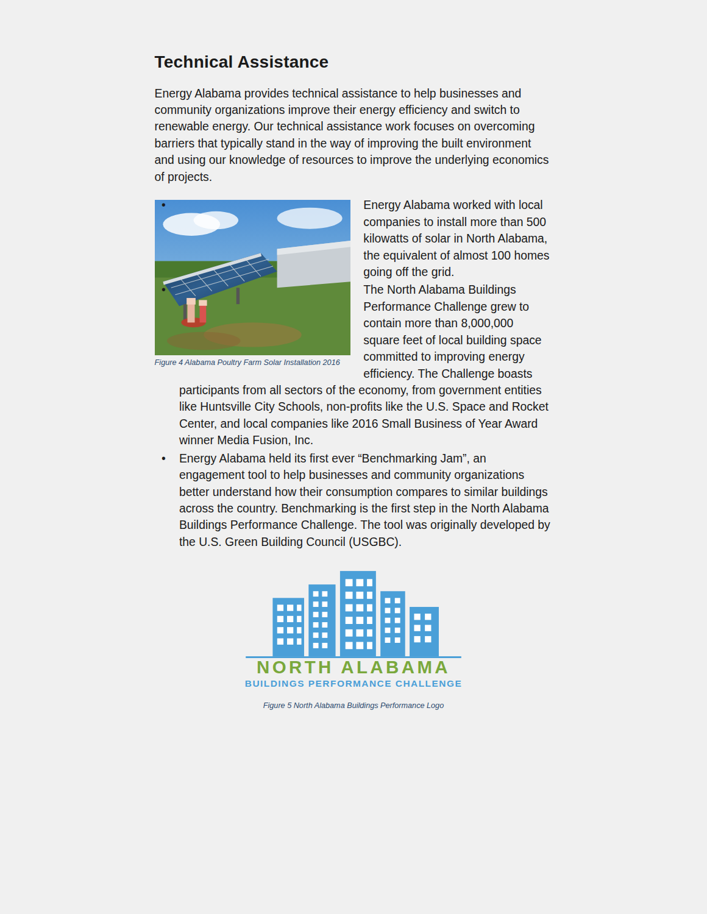Technical Assistance
Energy Alabama provides technical assistance to help businesses and community organizations improve their energy efficiency and switch to renewable energy. Our technical assistance work focuses on overcoming barriers that typically stand in the way of improving the built environment and using our knowledge of resources to improve the underlying economics of projects.
Figure 4 Alabama Poultry Farm Solar Installation 2016
Energy Alabama worked with local companies to install more than 500 kilowatts of solar in North Alabama, the equivalent of almost 100 homes going off the grid.
The North Alabama Buildings Performance Challenge grew to contain more than 8,000,000 square feet of local building space committed to improving energy efficiency. The Challenge boasts participants from all sectors of the economy, from government entities like Huntsville City Schools, non-profits like the U.S. Space and Rocket Center, and local companies like 2016 Small Business of Year Award winner Media Fusion, Inc.
Energy Alabama held its first ever “Benchmarking Jam”, an engagement tool to help businesses and community organizations better understand how their consumption compares to similar buildings across the country. Benchmarking is the first step in the North Alabama Buildings Performance Challenge. The tool was originally developed by the U.S. Green Building Council (USGBC).
Figure 5 North Alabama Buildings Performance Logo